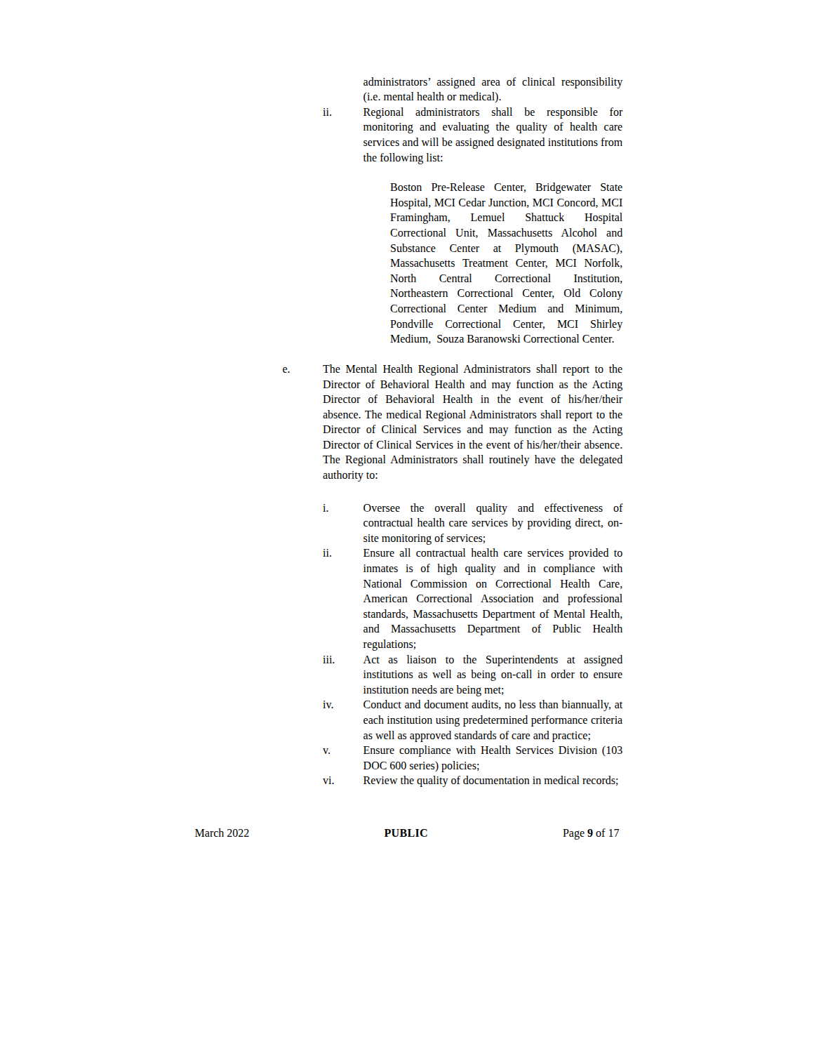administrators’ assigned area of clinical responsibility (i.e. mental health or medical).
ii.
Regional administrators shall be responsible for monitoring and evaluating the quality of health care services and will be assigned designated institutions from the following list:
Boston Pre-Release Center, Bridgewater State Hospital, MCI Cedar Junction, MCI Concord, MCI Framingham, Lemuel Shattuck Hospital Correctional Unit, Massachusetts Alcohol and Substance Center at Plymouth (MASAC), Massachusetts Treatment Center, MCI Norfolk, North Central Correctional Institution, Northeastern Correctional Center, Old Colony Correctional Center Medium and Minimum, Pondville Correctional Center, MCI Shirley Medium, Souza Baranowski Correctional Center.
e.
The Mental Health Regional Administrators shall report to the Director of Behavioral Health and may function as the Acting Director of Behavioral Health in the event of his/her/their absence. The medical Regional Administrators shall report to the Director of Clinical Services and may function as the Acting Director of Clinical Services in the event of his/her/their absence. The Regional Administrators shall routinely have the delegated authority to:
i.
Oversee the overall quality and effectiveness of contractual health care services by providing direct, on-site monitoring of services;
ii.
Ensure all contractual health care services provided to inmates is of high quality and in compliance with National Commission on Correctional Health Care, American Correctional Association and professional standards, Massachusetts Department of Mental Health, and Massachusetts Department of Public Health regulations;
iii.
Act as liaison to the Superintendents at assigned institutions as well as being on-call in order to ensure institution needs are being met;
iv.
Conduct and document audits, no less than biannually, at each institution using predetermined performance criteria as well as approved standards of care and practice;
v.
Ensure compliance with Health Services Division (103 DOC 600 series) policies;
vi.
Review the quality of documentation in medical records;
March 2022
PUBLIC
Page 9 of 17